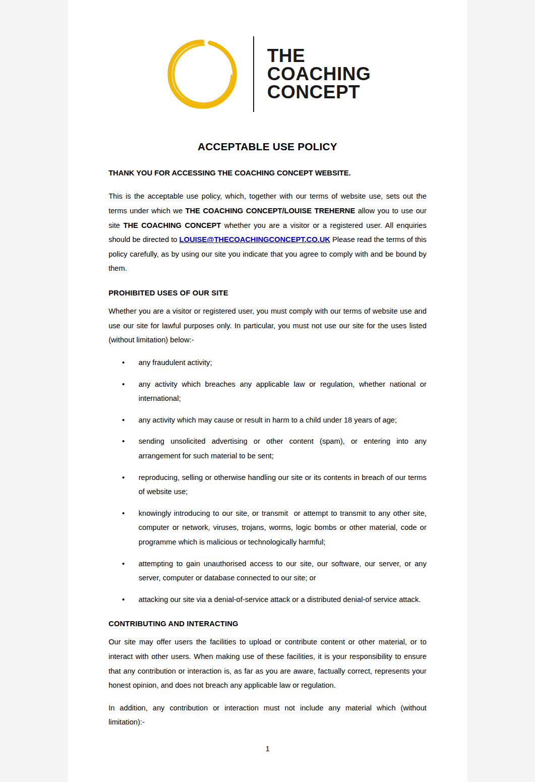The
Coaching
Concept
ACCEPTABLE USE POLICY
THANK YOU FOR ACCESSING THE COACHING CONCEPT WEBSITE.
This is the acceptable use policy, which, together with our terms of website use, sets out the terms under which we THE COACHING CONCEPT/LOUISE TREHERNE allow you to use our site THE COACHING CONCEPT whether you are a visitor or a registered user. All enquiries should be directed to LOUISE@THECOACHINGCONCEPT.CO.UK Please read the terms of this policy carefully, as by using our site you indicate that you agree to comply with and be bound by them.
PROHIBITED USES OF OUR SITE
Whether you are a visitor or registered user, you must comply with our terms of website use and use our site for lawful purposes only. In particular, you must not use our site for the uses listed (without limitation) below:-
any fraudulent activity;
any activity which breaches any applicable law or regulation, whether national or international;
any activity which may cause or result in harm to a child under 18 years of age;
sending unsolicited advertising or other content (spam), or entering into any arrangement for such material to be sent;
reproducing, selling or otherwise handling our site or its contents in breach of our terms of website use;
knowingly introducing to our site, or transmit or attempt to transmit to any other site, computer or network, viruses, trojans, worms, logic bombs or other material, code or programme which is malicious or technologically harmful;
attempting to gain unauthorised access to our site, our software, our server, or any server, computer or database connected to our site; or
attacking our site via a denial-of-service attack or a distributed denial-of service attack.
CONTRIBUTING AND INTERACTING
Our site may offer users the facilities to upload or contribute content or other material, or to interact with other users. When making use of these facilities, it is your responsibility to ensure that any contribution or interaction is, as far as you are aware, factually correct, represents your honest opinion, and does not breach any applicable law or regulation.
In addition, any contribution or interaction must not include any material which (without limitation):-
1